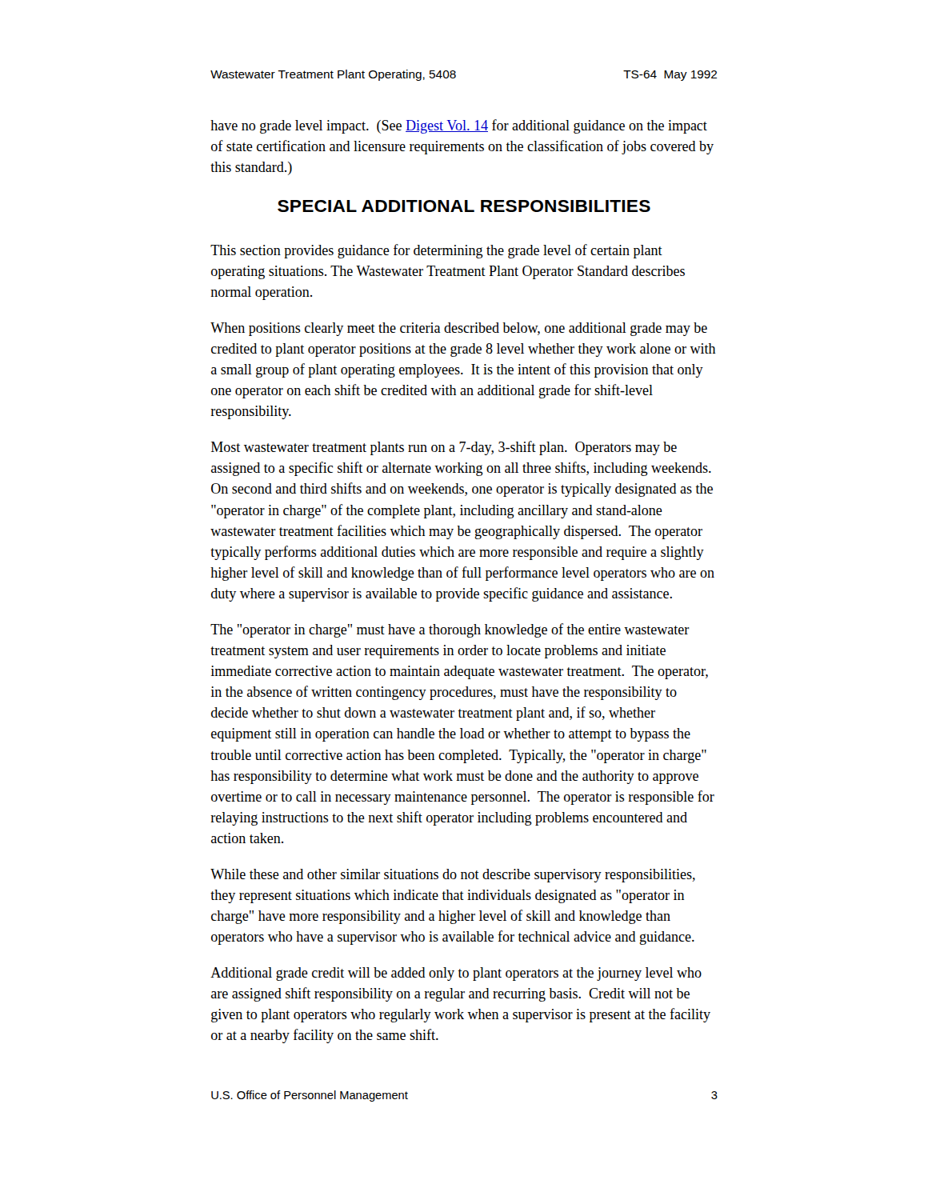Wastewater Treatment Plant Operating, 5408
TS-64 May 1992
have no grade level impact. (See Digest Vol. 14 for additional guidance on the impact of state certification and licensure requirements on the classification of jobs covered by this standard.)
SPECIAL ADDITIONAL RESPONSIBILITIES
This section provides guidance for determining the grade level of certain plant operating situations. The Wastewater Treatment Plant Operator Standard describes normal operation.
When positions clearly meet the criteria described below, one additional grade may be credited to plant operator positions at the grade 8 level whether they work alone or with a small group of plant operating employees. It is the intent of this provision that only one operator on each shift be credited with an additional grade for shift-level responsibility.
Most wastewater treatment plants run on a 7-day, 3-shift plan. Operators may be assigned to a specific shift or alternate working on all three shifts, including weekends. On second and third shifts and on weekends, one operator is typically designated as the "operator in charge" of the complete plant, including ancillary and stand-alone wastewater treatment facilities which may be geographically dispersed. The operator typically performs additional duties which are more responsible and require a slightly higher level of skill and knowledge than of full performance level operators who are on duty where a supervisor is available to provide specific guidance and assistance.
The "operator in charge" must have a thorough knowledge of the entire wastewater treatment system and user requirements in order to locate problems and initiate immediate corrective action to maintain adequate wastewater treatment. The operator, in the absence of written contingency procedures, must have the responsibility to decide whether to shut down a wastewater treatment plant and, if so, whether equipment still in operation can handle the load or whether to attempt to bypass the trouble until corrective action has been completed. Typically, the "operator in charge" has responsibility to determine what work must be done and the authority to approve overtime or to call in necessary maintenance personnel. The operator is responsible for relaying instructions to the next shift operator including problems encountered and action taken.
While these and other similar situations do not describe supervisory responsibilities, they represent situations which indicate that individuals designated as "operator in charge" have more responsibility and a higher level of skill and knowledge than operators who have a supervisor who is available for technical advice and guidance.
Additional grade credit will be added only to plant operators at the journey level who are assigned shift responsibility on a regular and recurring basis. Credit will not be given to plant operators who regularly work when a supervisor is present at the facility or at a nearby facility on the same shift.
U.S. Office of Personnel Management
3